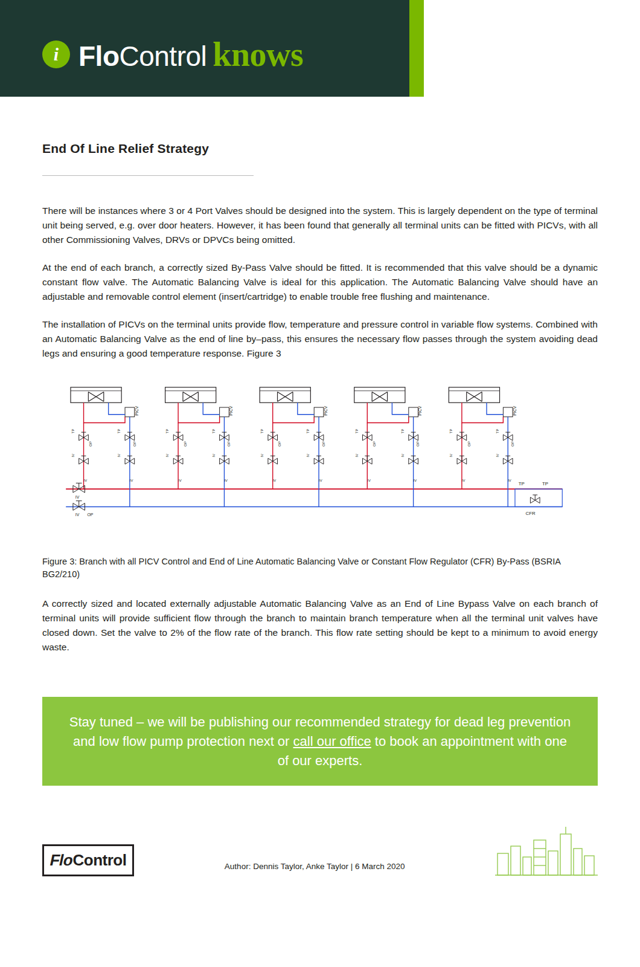i
Flo Control knows
End Of Line Relief Strategy
There will be instances where 3 or 4 Port Valves should be designed into the system. This is largely dependent on the type of terminal unit being served, e.g. over door heaters. However, it has been found that generally all terminal units can be fitted with PICVs, with all other Commissioning Valves, DRVs or DPVCs being omitted.
At the end of each branch, a correctly sized By-Pass Valve should be fitted. It is recommended that this valve should be a dynamic constant flow valve. The Automatic Balancing Valve is ideal for this application. The Automatic Balancing Valve should have an adjustable and removable control element (insert/cartridge) to enable trouble free flushing and maintenance.
The installation of PICVs on the terminal units provide flow, temperature and pressure control in variable flow systems. Combined with an Automatic Balancing Valve as the end of line by–pass, this ensures the necessary flow passes through the system avoiding dead legs and ensuring a good temperature response. Figure 3
PICV TP TP IV IV OP OP IV IV IV IV OP CFR TP TP
Figure 3: Branch with all PICV Control and End of Line Automatic Balancing Valve or Constant Flow Regulator (CFR) By-Pass (BSRIA BG2/210)
A correctly sized and located externally adjustable Automatic Balancing Valve as an End of Line Bypass Valve on each branch of terminal units will provide sufficient flow through the branch to maintain branch temperature when all the terminal unit valves have closed down. Set the valve to 2% of the flow rate of the branch. This flow rate setting should be kept to a minimum to avoid energy waste.
Stay tuned – we will be publishing our recommended strategy for dead leg prevention and low flow pump protection next or call our office to book an appointment with one of our experts.
Flo Control
Author: Dennis Taylor, Anke Taylor | 6 March 2020